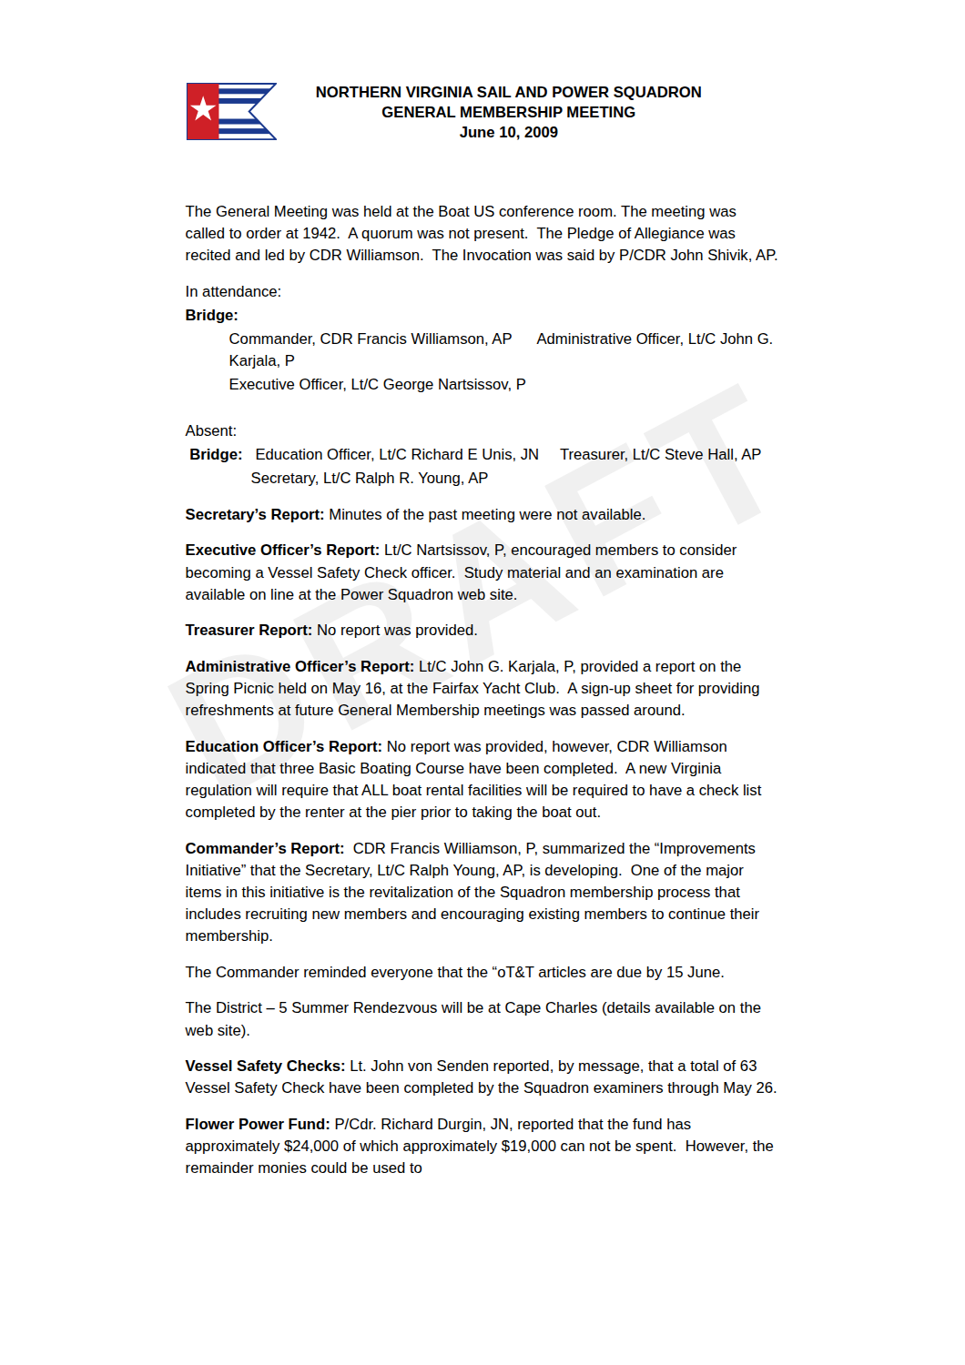DRAFT
NORTHERN VIRGINIA SAIL AND POWER SQUADRON
GENERAL MEMBERSHIP MEETING
June 10, 2009
The General Meeting was held at the Boat US conference room. The meeting was called to order at 1942. A quorum was not present. The Pledge of Allegiance was recited and led by CDR Williamson. The Invocation was said by P/CDR John Shivik, AP.
In attendance:
Bridge:
Commander, CDR Francis Williamson, AP Administrative Officer, Lt/C John G. Karjala, P
Executive Officer, Lt/C George Nartsissov, P
Absent:
Bridge: Education Officer, Lt/C Richard E Unis, JN Treasurer, Lt/C Steve Hall, AP
Secretary, Lt/C Ralph R. Young, AP
Secretary’s Report: Minutes of the past meeting were not available.
Executive Officer’s Report: Lt/C Nartsissov, P, encouraged members to consider becoming a Vessel Safety Check officer. Study material and an examination are available on line at the Power Squadron web site.
Treasurer Report: No report was provided.
Administrative Officer’s Report: Lt/C John G. Karjala, P, provided a report on the Spring Picnic held on May 16, at the Fairfax Yacht Club. A sign-up sheet for providing refreshments at future General Membership meetings was passed around.
Education Officer’s Report: No report was provided, however, CDR Williamson indicated that three Basic Boating Course have been completed. A new Virginia regulation will require that ALL boat rental facilities will be required to have a check list completed by the renter at the pier prior to taking the boat out.
Commander’s Report: CDR Francis Williamson, P, summarized the “Improvements Initiative” that the Secretary, Lt/C Ralph Young, AP, is developing. One of the major items in this initiative is the revitalization of the Squadron membership process that includes recruiting new members and encouraging existing members to continue their membership.
The Commander reminded everyone that the “oT&T articles are due by 15 June.
The District – 5 Summer Rendezvous will be at Cape Charles (details available on the web site).
Vessel Safety Checks: Lt. John von Senden reported, by message, that a total of 63 Vessel Safety Check have been completed by the Squadron examiners through May 26.
Flower Power Fund: P/Cdr. Richard Durgin, JN, reported that the fund has approximately $24,000 of which approximately $19,000 can not be spent. However, the remainder monies could be used to